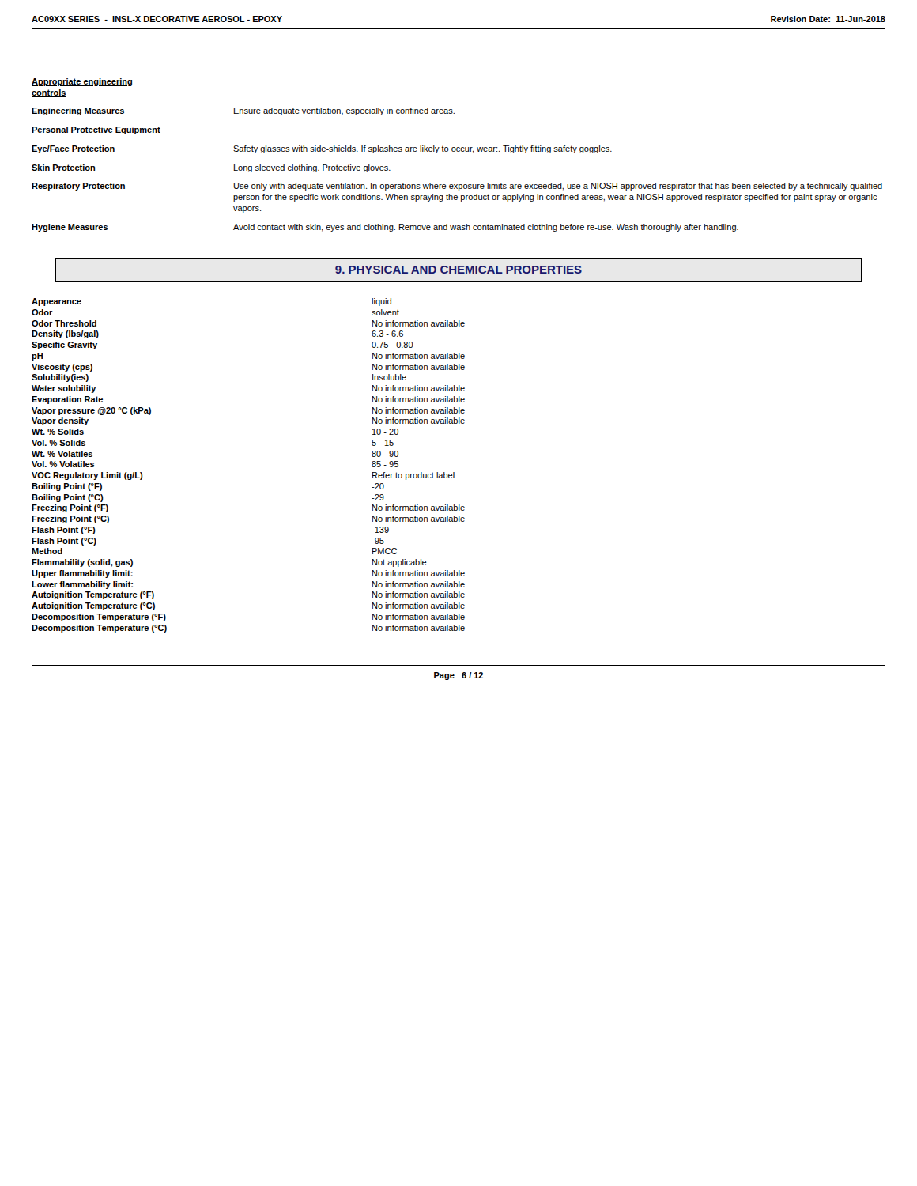AC09XX SERIES - INSL-X DECORATIVE AEROSOL - EPOXY
Revision Date: 11-Jun-2018
| Appropriate engineering controls | |
| Engineering Measures | Ensure adequate ventilation, especially in confined areas. |
| Personal Protective Equipment | |
| Eye/Face Protection | Safety glasses with side-shields. If splashes are likely to occur, wear:. Tightly fitting safety goggles. |
| Skin Protection | Long sleeved clothing. Protective gloves. |
| Respiratory Protection | Use only with adequate ventilation. In operations where exposure limits are exceeded, use a NIOSH approved respirator that has been selected by a technically qualified person for the specific work conditions. When spraying the product or applying in confined areas, wear a NIOSH approved respirator specified for paint spray or organic vapors. |
| Hygiene Measures | Avoid contact with skin, eyes and clothing. Remove and wash contaminated clothing before re-use. Wash thoroughly after handling. |
9. PHYSICAL AND CHEMICAL PROPERTIES
| Appearance | liquid |
| Odor | solvent |
| Odor Threshold | No information available |
| Density (lbs/gal) | 6.3 - 6.6 |
| Specific Gravity | 0.75 - 0.80 |
| pH | No information available |
| Viscosity (cps) | No information available |
| Solubility(ies) | Insoluble |
| Water solubility | No information available |
| Evaporation Rate | No information available |
| Vapor pressure @20 °C (kPa) | No information available |
| Vapor density | No information available |
| Wt. % Solids | 10 - 20 |
| Vol. % Solids | 5 - 15 |
| Wt. % Volatiles | 80 - 90 |
| Vol. % Volatiles | 85 - 95 |
| VOC Regulatory Limit (g/L) | Refer to product label |
| Boiling Point (°F) | -20 |
| Boiling Point (°C) | -29 |
| Freezing Point (°F) | No information available |
| Freezing Point (°C) | No information available |
| Flash Point (°F) | -139 |
| Flash Point (°C) | -95 |
| Method | PMCC |
| Flammability (solid, gas) | Not applicable |
| Upper flammability limit: | No information available |
| Lower flammability limit: | No information available |
| Autoignition Temperature (°F) | No information available |
| Autoignition Temperature (°C) | No information available |
| Decomposition Temperature (°F) | No information available |
| Decomposition Temperature (°C) | No information available |
Page 6 / 12